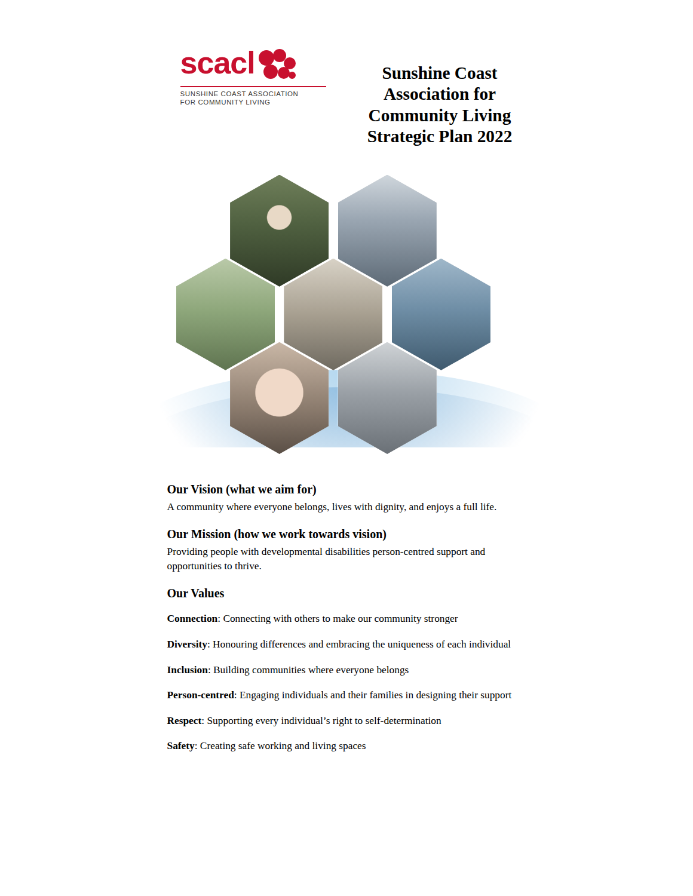scacl
Sunshine Coast Association
for Community Living
Sunshine Coast Association for
Community Living
Strategic Plan 2022
Our Vision (what we aim for)
A community where everyone belongs, lives with dignity, and enjoys a full life.
Our Mission (how we work towards vision)
Providing people with developmental disabilities person-centred support and opportunities to thrive.
Our Values
Connection: Connecting with others to make our community stronger
Diversity: Honouring differences and embracing the uniqueness of each individual
Inclusion: Building communities where everyone belongs
Person-centred: Engaging individuals and their families in designing their support
Respect: Supporting every individual’s right to self-determination
Safety: Creating safe working and living spaces